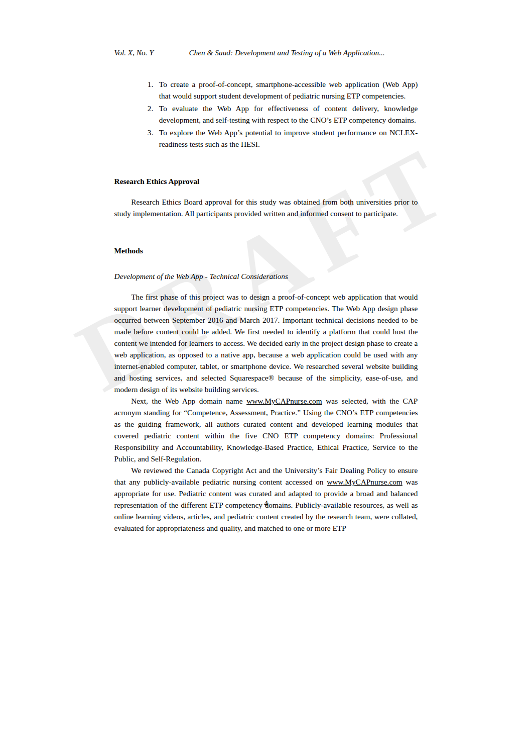DRAFT
Vol. X, No. YChen & Saud: Development and Testing of a Web Application...
To create a proof-of-concept, smartphone-accessible web application (Web App) that would support student development of pediatric nursing ETP competencies.
To evaluate the Web App for effectiveness of content delivery, knowledge development, and self-testing with respect to the CNO’s ETP competency domains.
To explore the Web App’s potential to improve student performance on NCLEX-readiness tests such as the HESI.
Research Ethics Approval
Research Ethics Board approval for this study was obtained from both universities prior to study implementation. All participants provided written and informed consent to participate.
Methods
Development of the Web App - Technical Considerations
The first phase of this project was to design a proof-of-concept web application that would support learner development of pediatric nursing ETP competencies. The Web App design phase occurred between September 2016 and March 2017. Important technical decisions needed to be made before content could be added. We first needed to identify a platform that could host the content we intended for learners to access. We decided early in the project design phase to create a web application, as opposed to a native app, because a web application could be used with any internet-enabled computer, tablet, or smartphone device. We researched several website building and hosting services, and selected Squarespace® because of the simplicity, ease-of-use, and modern design of its website building services.
Next, the Web App domain name www.MyCAPnurse.com was selected, with the CAP acronym standing for “Competence, Assessment, Practice.” Using the CNO’s ETP competencies as the guiding framework, all authors curated content and developed learning modules that covered pediatric content within the five CNO ETP competency domains: Professional Responsibility and Accountability, Knowledge-Based Practice, Ethical Practice, Service to the Public, and Self-Regulation.
We reviewed the Canada Copyright Act and the University’s Fair Dealing Policy to ensure that any publicly-available pediatric nursing content accessed on www.MyCAPnurse.com was appropriate for use. Pediatric content was curated and adapted to provide a broad and balanced representation of the different ETP competency domains. Publicly-available resources, as well as online learning videos, articles, and pediatric content created by the research team, were collated, evaluated for appropriateness and quality, and matched to one or more ETP
4